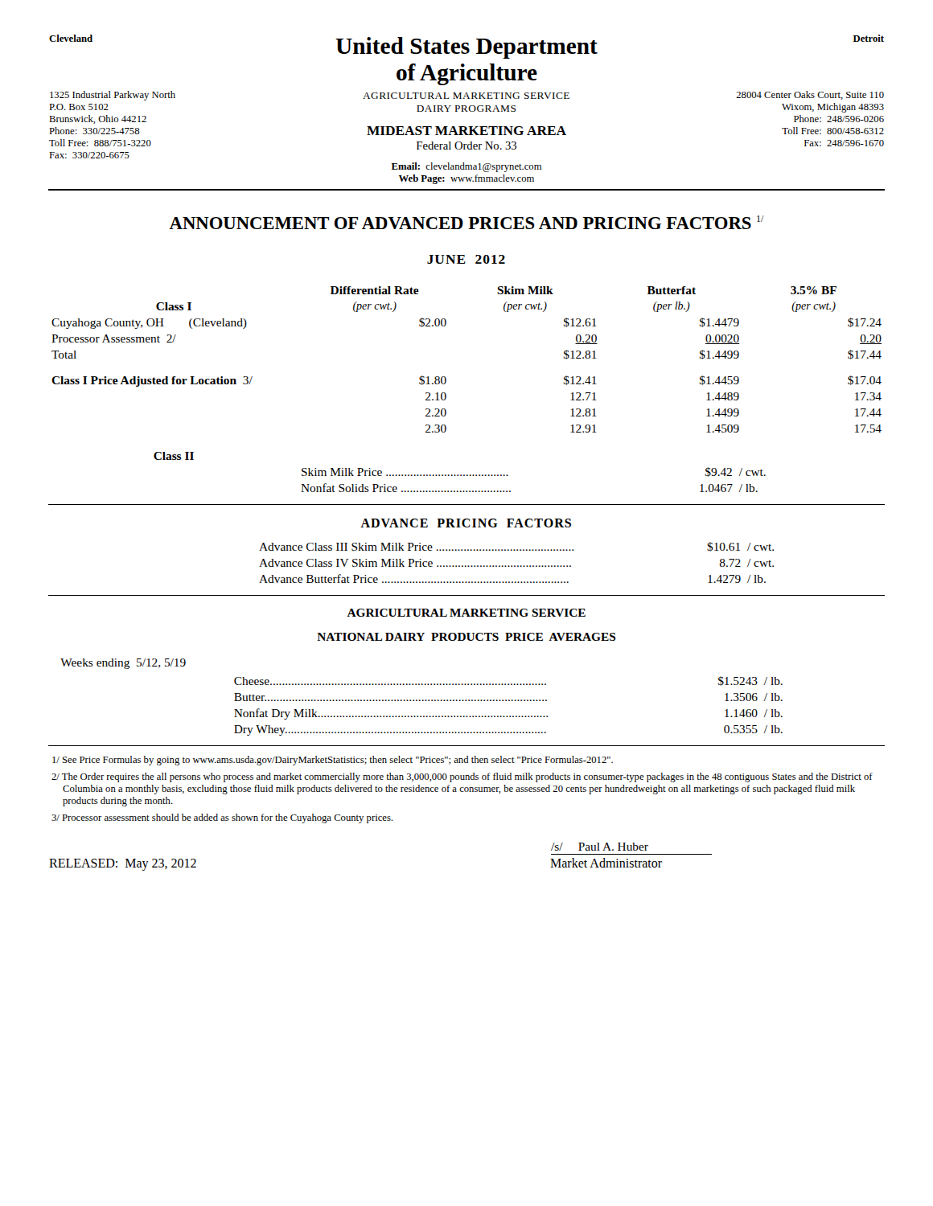| Cleveland | United States Department of Agriculture | Detroit |
| 1325 Industrial Parkway North P.O. Box 5102 Brunswick, Ohio 44212 Phone: 330/225-4758 Toll Free: 888/751-3220 Fax: 330/220-6675 | AGRICULTURAL MARKETING SERVICE DAIRY PROGRAMS MIDEAST MARKETING AREA Federal Order No. 33 Email: clevelandma1@sprynet.com Web Page: www.fmmaclev.com | 28004 Center Oaks Court, Suite 110 Wixom, Michigan 48393 Phone: 248/596-0206 Toll Free: 800/458-6312 Fax: 248/596-1670 |
ANNOUNCEMENT OF ADVANCED PRICES AND PRICING FACTORS 1/
JUNE 2012
| | Differential Rate | Skim Milk | Butterfat | 3.5% BF |
| Class I | (per cwt.) | (per cwt.) | (per lb.) | (per cwt.) |
| Cuyahoga County, OH (Cleveland) | $2.00 | $12.61 | $1.4479 | $17.24 |
| Processor Assessment 2/ | | 0.20 | 0.0020 | 0.20 |
| Total | | $12.81 | $1.4499 | $17.44 |
| Class I Price Adjusted for Location 3/ | $1.80 | $12.41 | $1.4459 | $17.04 |
| | 2.10 | 12.71 | 1.4489 | 17.34 |
| | 2.20 | 12.81 | 1.4499 | 17.44 |
| | 2.30 | 12.91 | 1.4509 | 17.54 |
| Class II | |
| | Skim Milk Price ........................................ | $9.42 | / cwt. |
| | Nonfat Solids Price .................................... | 1.0467 | / lb. |
ADVANCE PRICING FACTORS
| | Advance Class III Skim Milk Price ............................................. | $10.61 | / cwt. |
| | Advance Class IV Skim Milk Price ............................................ | 8.72 | / cwt. |
| | Advance Butterfat Price ............................................................. | 1.4279 | / lb. |
AGRICULTURAL MARKETING SERVICE
NATIONAL DAIRY PRODUCTS PRICE AVERAGES
Weeks ending 5/12, 5/19
| | Cheese.......................................................................................... | $1.5243 | / lb. |
| | Butter............................................................................................ | 1.3506 | / lb. |
| | Nonfat Dry Milk........................................................................... | 1.1460 | / lb. |
| | Dry Whey..................................................................................... | 0.5355 | / lb. |
1/ See Price Formulas by going to www.ams.usda.gov/DairyMarketStatistics; then select "Prices"; and then select "Price Formulas-2012".
2/ The Order requires the all persons who process and market commercially more than 3,000,000 pounds of fluid milk products in consumer-type packages in the 48 contiguous States and the District of Columbia on a monthly basis, excluding those fluid milk products delivered to the residence of a consumer, be assessed 20 cents per hundredweight on all marketings of such packaged fluid milk products during the month.
3/ Processor assessment should be added as shown for the Cuyahoga County prices.
| | /s/ Paul A. Huber |
| RELEASED: May 23, 2012 | Market Administrator |